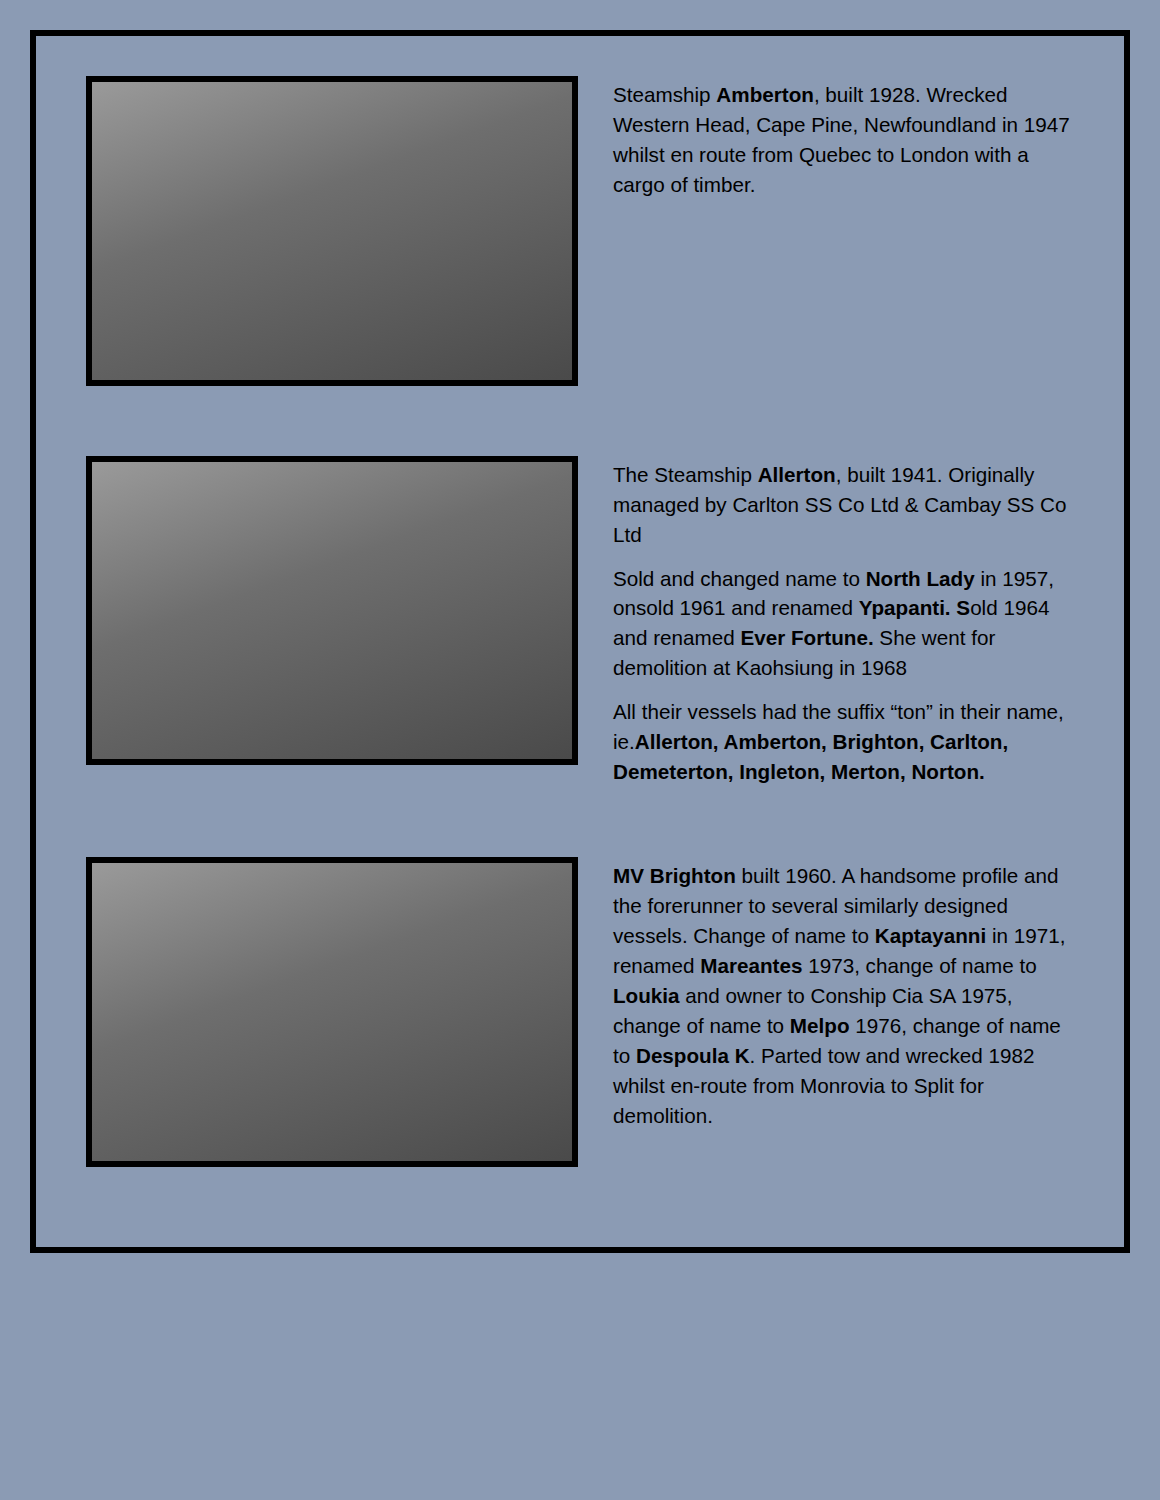Steamship Amberton, built 1928. Wrecked Western Head, Cape Pine, Newfoundland in 1947 whilst en route from Quebec to London with a cargo of timber.
The Steamship Allerton, built 1941. Originally managed by Carlton SS Co Ltd & Cambay SS Co Ltd
Sold and changed name to North Lady in 1957, onsold 1961 and renamed Ypapanti. Sold 1964 and renamed Ever Fortune. She went for demolition at Kaohsiung in 1968
All their vessels had the suffix “ton” in their name, ie.Allerton, Amberton, Brighton, Carlton, Demeterton, Ingleton, Merton, Norton.
MV Brighton built 1960. A handsome profile and the forerunner to several similarly designed vessels. Change of name to Kaptayanni in 1971, renamed Mareantes 1973, change of name to Loukia and owner to Conship Cia SA 1975, change of name to Melpo 1976, change of name to Despoula K. Parted tow and wrecked 1982 whilst en-route from Monrovia to Split for demolition.